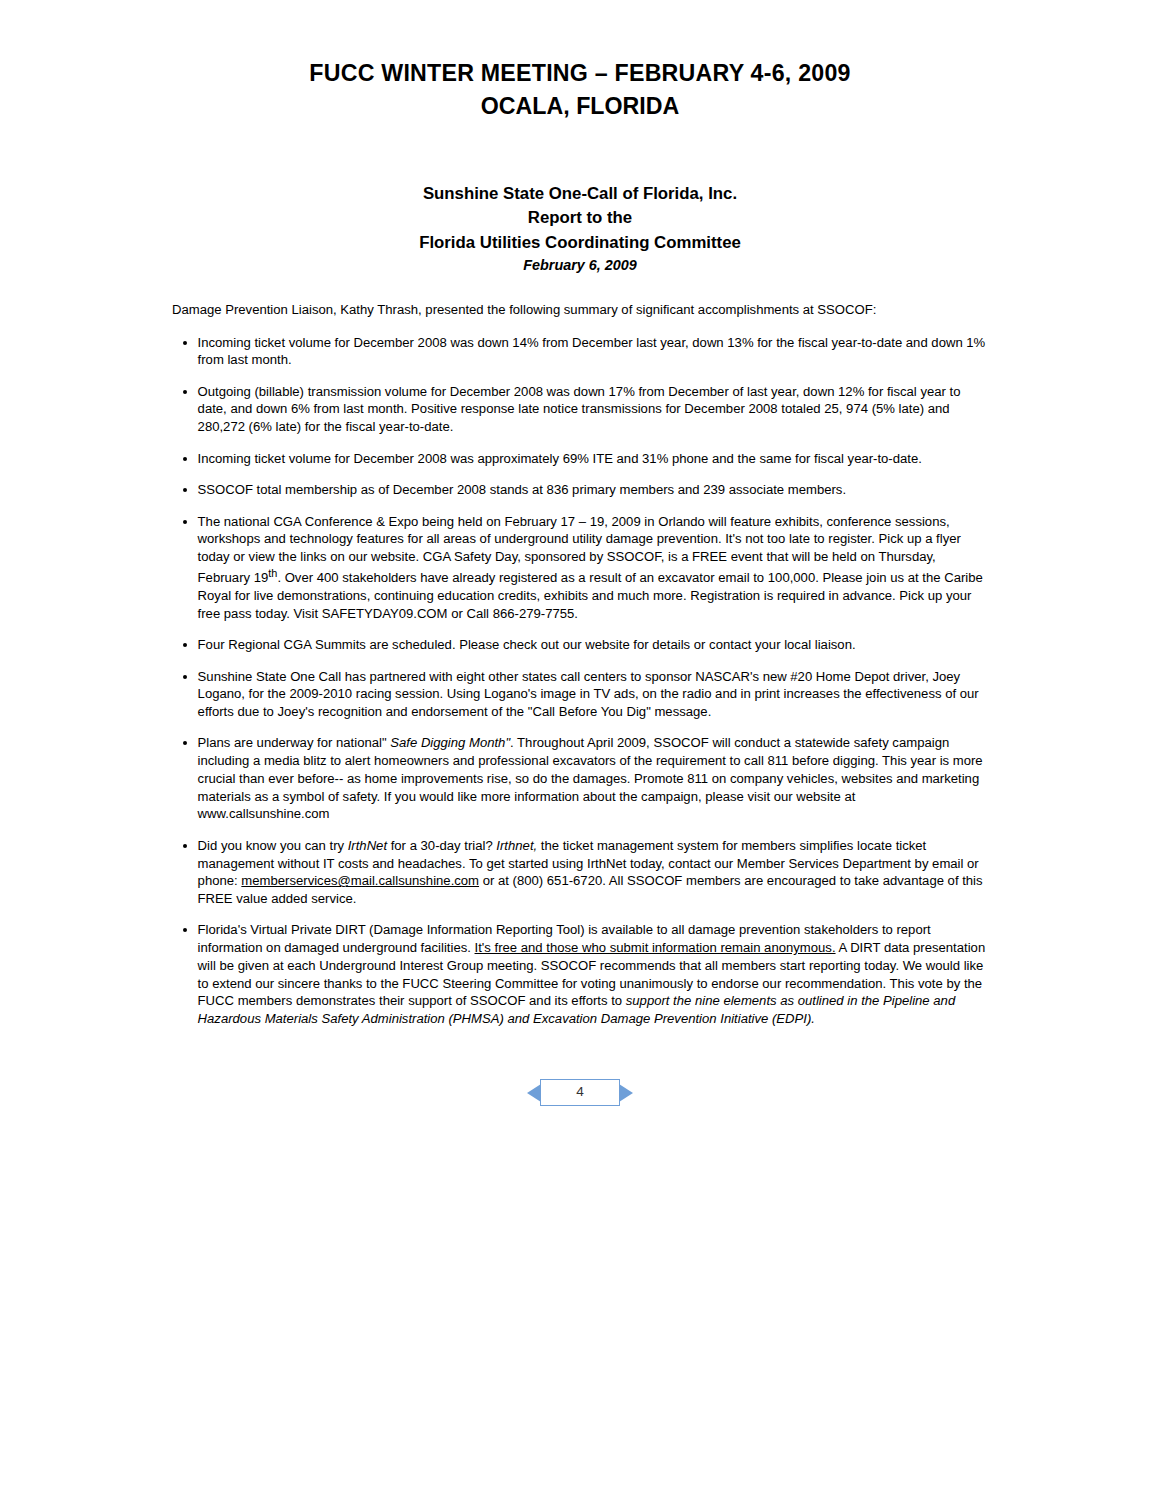FUCC WINTER MEETING – FEBRUARY 4-6, 2009
OCALA, FLORIDA
Sunshine State One-Call of Florida, Inc.
Report to the
Florida Utilities Coordinating Committee
February 6, 2009
Damage Prevention Liaison, Kathy Thrash, presented the following summary of significant accomplishments at SSOCOF:
Incoming ticket volume for December 2008 was down 14% from December last year, down 13% for the fiscal year-to-date and down 1% from last month.
Outgoing (billable) transmission volume for December 2008 was down 17% from December of last year, down 12% for fiscal year to date, and down 6% from last month. Positive response late notice transmissions for December 2008 totaled 25, 974 (5% late) and 280,272 (6% late) for the fiscal year-to-date.
Incoming ticket volume for December 2008 was approximately 69% ITE and 31% phone and the same for fiscal year-to-date.
SSOCOF total membership as of December 2008 stands at 836 primary members and 239 associate members.
The national CGA Conference & Expo being held on February 17 – 19, 2009 in Orlando will feature exhibits, conference sessions, workshops and technology features for all areas of underground utility damage prevention. It's not too late to register. Pick up a flyer today or view the links on our website. CGA Safety Day, sponsored by SSOCOF, is a FREE event that will be held on Thursday, February 19th. Over 400 stakeholders have already registered as a result of an excavator email to 100,000. Please join us at the Caribe Royal for live demonstrations, continuing education credits, exhibits and much more. Registration is required in advance. Pick up your free pass today. Visit SAFETYDAY09.COM or Call 866-279-7755.
Four Regional CGA Summits are scheduled. Please check out our website for details or contact your local liaison.
Sunshine State One Call has partnered with eight other states call centers to sponsor NASCAR's new #20 Home Depot driver, Joey Logano, for the 2009-2010 racing session. Using Logano's image in TV ads, on the radio and in print increases the effectiveness of our efforts due to Joey's recognition and endorsement of the "Call Before You Dig" message.
Plans are underway for national" Safe Digging Month". Throughout April 2009, SSOCOF will conduct a statewide safety campaign including a media blitz to alert homeowners and professional excavators of the requirement to call 811 before digging. This year is more crucial than ever before-- as home improvements rise, so do the damages. Promote 811 on company vehicles, websites and marketing materials as a symbol of safety. If you would like more information about the campaign, please visit our website at www.callsunshine.com
Did you know you can try IrthNet for a 30-day trial? Irthnet, the ticket management system for members simplifies locate ticket management without IT costs and headaches. To get started using IrthNet today, contact our Member Services Department by email or phone: memberservices@mail.callsunshine.com or at (800) 651-6720. All SSOCOF members are encouraged to take advantage of this FREE value added service.
Florida's Virtual Private DIRT (Damage Information Reporting Tool) is available to all damage prevention stakeholders to report information on damaged underground facilities. It's free and those who submit information remain anonymous. A DIRT data presentation will be given at each Underground Interest Group meeting. SSOCOF recommends that all members start reporting today. We would like to extend our sincere thanks to the FUCC Steering Committee for voting unanimously to endorse our recommendation. This vote by the FUCC members demonstrates their support of SSOCOF and its efforts to support the nine elements as outlined in the Pipeline and Hazardous Materials Safety Administration (PHMSA) and Excavation Damage Prevention Initiative (EDPI).
4